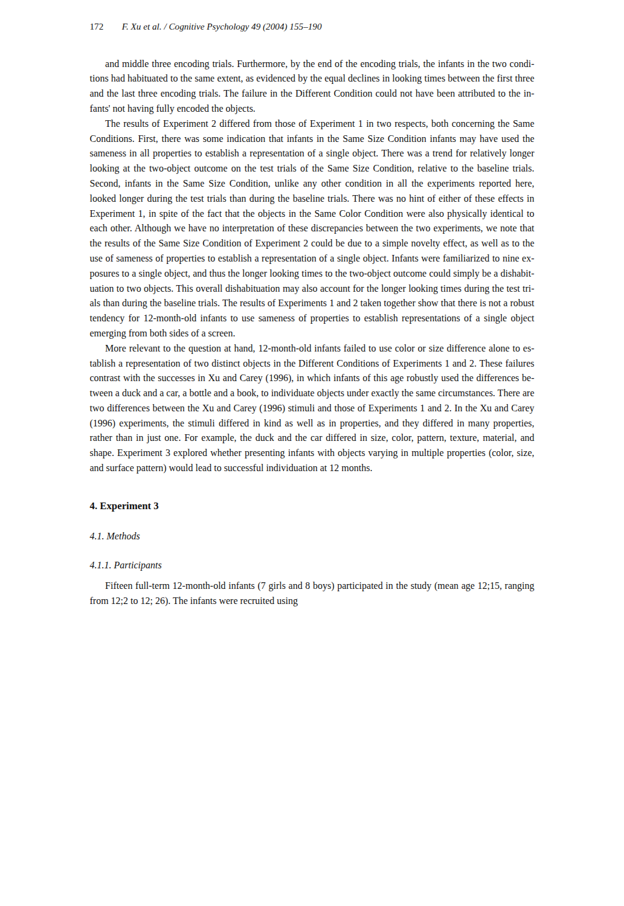172 F. Xu et al. / Cognitive Psychology 49 (2004) 155–190
and middle three encoding trials. Furthermore, by the end of the encoding trials, the infants in the two conditions had habituated to the same extent, as evidenced by the equal declines in looking times between the first three and the last three encoding trials. The failure in the Different Condition could not have been attributed to the infants' not having fully encoded the objects.
The results of Experiment 2 differed from those of Experiment 1 in two respects, both concerning the Same Conditions. First, there was some indication that infants in the Same Size Condition infants may have used the sameness in all properties to establish a representation of a single object. There was a trend for relatively longer looking at the two-object outcome on the test trials of the Same Size Condition, relative to the baseline trials. Second, infants in the Same Size Condition, unlike any other condition in all the experiments reported here, looked longer during the test trials than during the baseline trials. There was no hint of either of these effects in Experiment 1, in spite of the fact that the objects in the Same Color Condition were also physically identical to each other. Although we have no interpretation of these discrepancies between the two experiments, we note that the results of the Same Size Condition of Experiment 2 could be due to a simple novelty effect, as well as to the use of sameness of properties to establish a representation of a single object. Infants were familiarized to nine exposures to a single object, and thus the longer looking times to the two-object outcome could simply be a dishabituation to two objects. This overall dishabituation may also account for the longer looking times during the test trials than during the baseline trials. The results of Experiments 1 and 2 taken together show that there is not a robust tendency for 12-month-old infants to use sameness of properties to establish representations of a single object emerging from both sides of a screen.
More relevant to the question at hand, 12-month-old infants failed to use color or size difference alone to establish a representation of two distinct objects in the Different Conditions of Experiments 1 and 2. These failures contrast with the successes in Xu and Carey (1996), in which infants of this age robustly used the differences between a duck and a car, a bottle and a book, to individuate objects under exactly the same circumstances. There are two differences between the Xu and Carey (1996) stimuli and those of Experiments 1 and 2. In the Xu and Carey (1996) experiments, the stimuli differed in kind as well as in properties, and they differed in many properties, rather than in just one. For example, the duck and the car differed in size, color, pattern, texture, material, and shape. Experiment 3 explored whether presenting infants with objects varying in multiple properties (color, size, and surface pattern) would lead to successful individuation at 12 months.
4. Experiment 3
4.1. Methods
4.1.1. Participants
Fifteen full-term 12-month-old infants (7 girls and 8 boys) participated in the study (mean age 12;15, ranging from 12;2 to 12; 26). The infants were recruited using